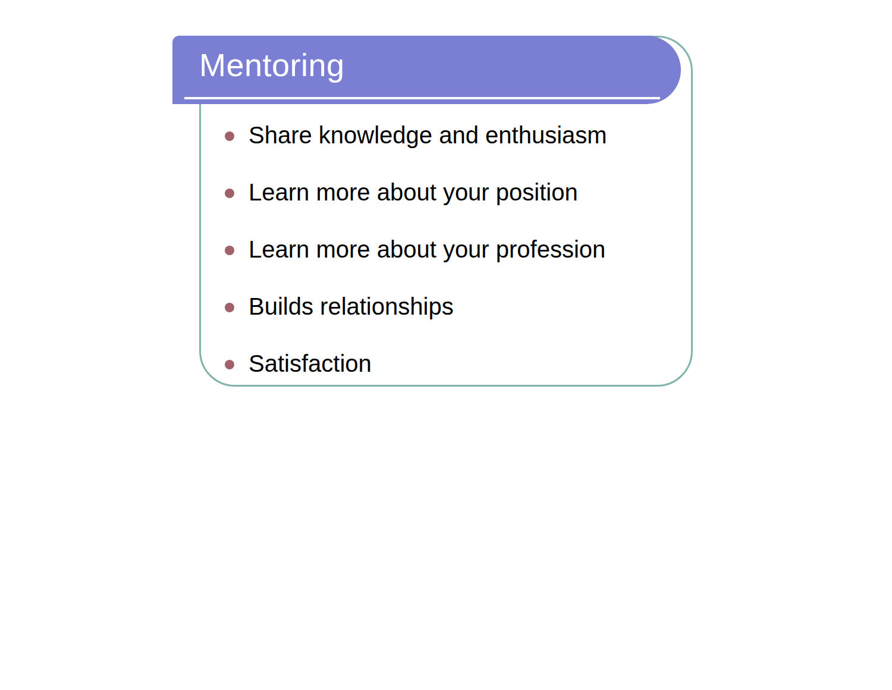Mentoring
Share knowledge and enthusiasm
Learn more about your position
Learn more about your profession
Builds relationships
Satisfaction